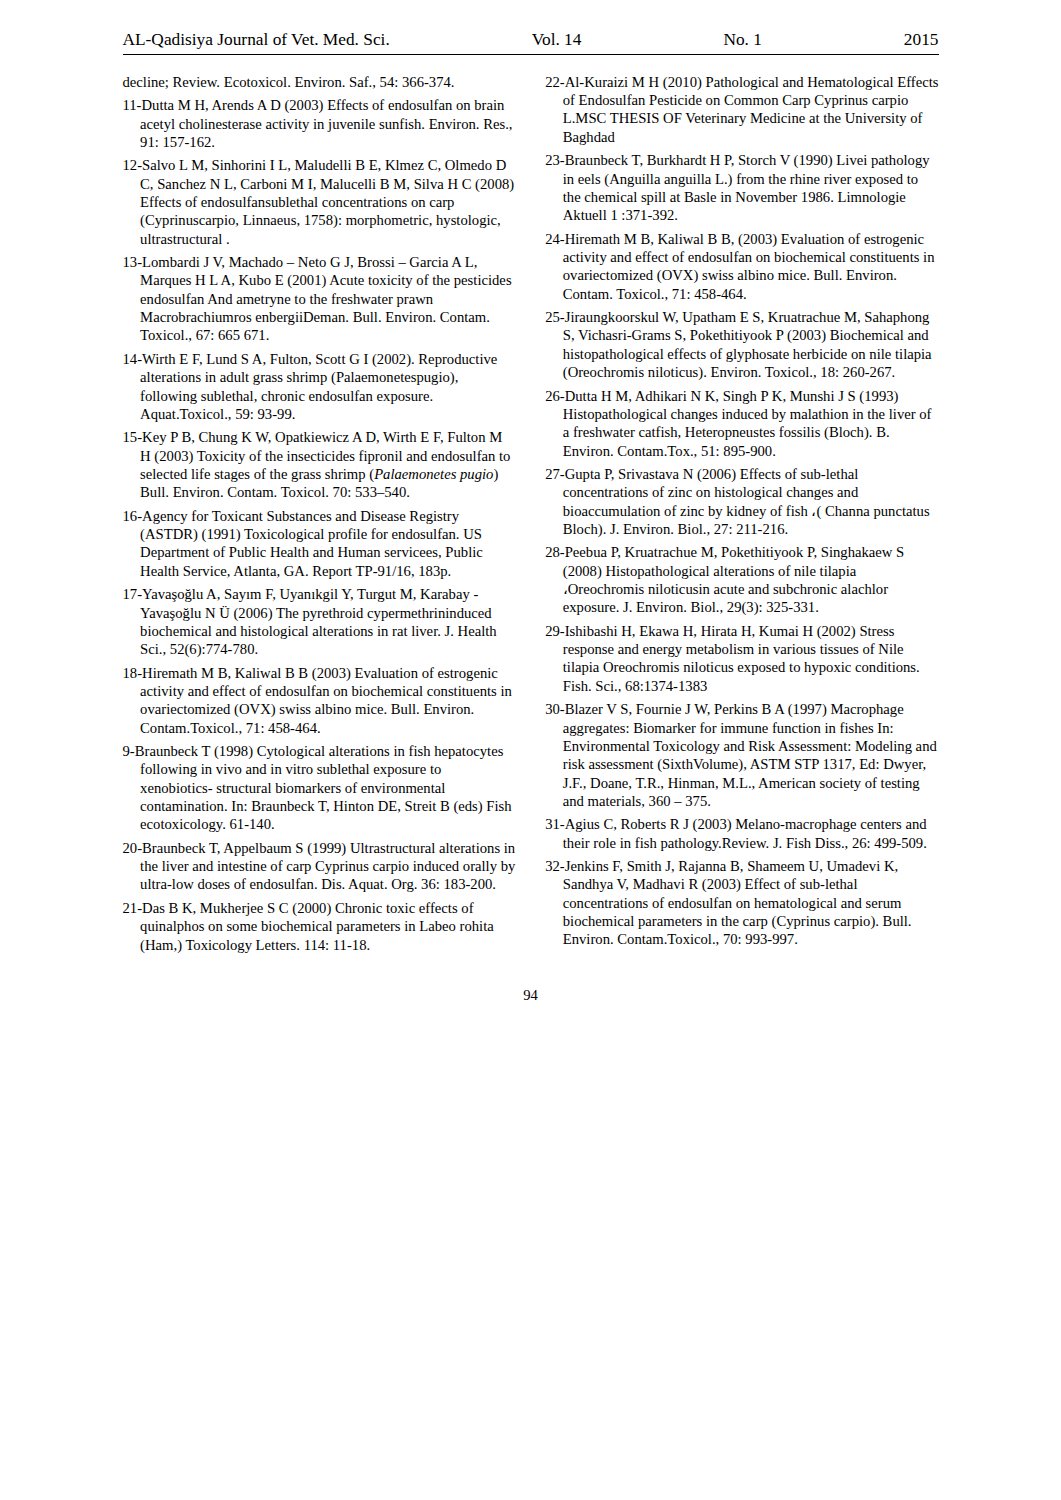AL-Qadisiya Journal of Vet. Med. Sci. Vol. 14 No. 1 2015
decline; Review. Ecotoxicol. Environ. Saf., 54: 366-374.
11-Dutta M H, Arends A D (2003) Effects of endosulfan on brain acetyl cholinesterase activity in juvenile sunfish. Environ. Res., 91: 157-162.
12-Salvo L M, Sinhorini I L, Maludelli B E, Klmez C, Olmedo D C, Sanchez N L, Carboni M I, Malucelli B M, Silva H C (2008) Effects of endosulfansublethal concentrations on carp (Cyprinuscarpio, Linnaeus, 1758): morphometric, hystologic, ultrastructural .
13-Lombardi J V, Machado – Neto G J, Brossi – Garcia A L, Marques H L A, Kubo E (2001) Acute toxicity of the pesticides endosulfan And ametryne to the freshwater prawn Macrobrachiumros enbergiiDeman. Bull. Environ. Contam. Toxicol., 67: 665 671.
14-Wirth E F, Lund S A, Fulton, Scott G I (2002). Reproductive alterations in adult grass shrimp (Palaemonetespugio), following sublethal, chronic endosulfan exposure. Aquat.Toxicol., 59: 93-99.
15-Key P B, Chung K W, Opatkiewicz A D, Wirth E F, Fulton M H (2003) Toxicity of the insecticides fipronil and endosulfan to selected life stages of the grass shrimp (Palaemonetes pugio) Bull. Environ. Contam. Toxicol. 70: 533–540.
16-Agency for Toxicant Substances and Disease Registry (ASTDR) (1991) Toxicological profile for endosulfan. US Department of Public Health and Human servicees, Public Health Service, Atlanta, GA. Report TP-91/16, 183p.
17-Yavaşoğlu A, Sayım F, Uyanıkgil Y, Turgut M, Karabay - Yavaşoğlu N Ü (2006) The pyrethroid cypermethrininduced biochemical and histological alterations in rat liver. J. Health Sci., 52(6):774-780.
18-Hiremath M B, Kaliwal B B (2003) Evaluation of estrogenic activity and effect of endosulfan on biochemical constituents in ovariectomized (OVX) swiss albino mice. Bull. Environ. Contam.Toxicol., 71: 458-464.
9-Braunbeck T (1998) Cytological alterations in fish hepatocytes following in vivo and in vitro sublethal exposure to xenobiotics- structural biomarkers of environmental contamination. In: Braunbeck T, Hinton DE, Streit B (eds) Fish ecotoxicology. 61-140.
20-Braunbeck T, Appelbaum S (1999) Ultrastructural alterations in the liver and intestine of carp Cyprinus carpio induced orally by ultra-low doses of endosulfan. Dis. Aquat. Org. 36: 183-200.
21-Das B K, Mukherjee S C (2000) Chronic toxic effects of quinalphos on some biochemical parameters in Labeo rohita (Ham,) Toxicology Letters. 114: 11-18.
22-Al-Kuraizi M H (2010) Pathological and Hematological Effects of Endosulfan Pesticide on Common Carp Cyprinus carpio L.MSC THESIS OF Veterinary Medicine at the University of Baghdad
23-Braunbeck T, Burkhardt H P, Storch V (1990) Livei pathology in eels (Anguilla anguilla L.) from the rhine river exposed to the chemical spill at Basle in November 1986. Limnologie Aktuell 1 :371-392.
24-Hiremath M B, Kaliwal B B, (2003) Evaluation of estrogenic activity and effect of endosulfan on biochemical constituents in ovariectomized (OVX) swiss albino mice. Bull. Environ. Contam. Toxicol., 71: 458-464.
25-Jiraungkoorskul W, Upatham E S, Kruatrachue M, Sahaphong S, Vichasri-Grams S, Pokethitiyook P (2003) Biochemical and histopathological effects of glyphosate herbicide on nile tilapia (Oreochromis niloticus). Environ. Toxicol., 18: 260-267.
26-Dutta H M, Adhikari N K, Singh P K, Munshi J S (1993) Histopathological changes induced by malathion in the liver of a freshwater catfish, Heteropneustes fossilis (Bloch). B. Environ. Contam.Tox., 51: 895-900.
27-Gupta P, Srivastava N (2006) Effects of sub-lethal concentrations of zinc on histological changes and bioaccumulation of zinc by kidney of fish ،( Channa punctatus Bloch). J. Environ. Biol., 27: 211-216.
28-Peebua P, Kruatrachue M, Pokethitiyook P, Singhakaew S (2008) Histopathological alterations of nile tilapia ،Oreochromis niloticusin acute and subchronic alachlor exposure. J. Environ. Biol., 29(3): 325-331.
29-Ishibashi H, Ekawa H, Hirata H, Kumai H (2002) Stress response and energy metabolism in various tissues of Nile tilapia Oreochromis niloticus exposed to hypoxic conditions. Fish. Sci., 68:1374-1383
30-Blazer V S, Fournie J W, Perkins B A (1997) Macrophage aggregates: Biomarker for immune function in fishes In: Environmental Toxicology and Risk Assessment: Modeling and risk assessment (SixthVolume), ASTM STP 1317, Ed: Dwyer, J.F., Doane, T.R., Hinman, M.L., American society of testing and materials, 360 – 375.
31-Agius C, Roberts R J (2003) Melano-macrophage centers and their role in fish pathology.Review. J. Fish Diss., 26: 499-509.
32-Jenkins F, Smith J, Rajanna B, Shameem U, Umadevi K, Sandhya V, Madhavi R (2003) Effect of sub-lethal concentrations of endosulfan on hematological and serum biochemical parameters in the carp (Cyprinus carpio). Bull. Environ. Contam.Toxicol., 70: 993-997.
94